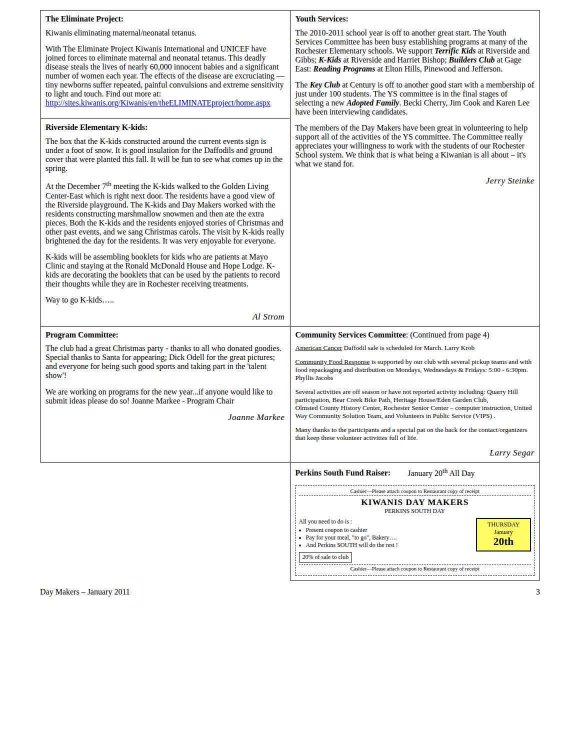| The Eliminate Project: Kiwanis eliminating maternal/neonatal tetanus. With The Eliminate Project Kiwanis International and UNICEF have joined forces to eliminate maternal and neonatal tetanus. This deadly disease steals the lives of nearly 60,000 innocent babies and a significant number of women each year. The effects of the disease are excruciating — tiny newborns suffer repeated, painful convulsions and extreme sensitivity to light and touch. Find out more at: http://sites.kiwanis.org/Kiwanis/en/theELIMINATEproject/home.aspx | Youth Services: The 2010-2011 school year is off to another great start. The Youth Services Committee has been busy establishing programs at many of the Rochester Elementary schools. We support Terrific Kids at Riverside and Gibbs; K-Kids at Riverside and Harriet Bishop; Builders Club at Gage East: Reading Programs at Elton Hills, Pinewood and Jefferson. The Key Club at Century is off to another good start with a membership of just under 100 students. The YS committee is in the final stages of selecting a new Adopted Family . Becki Cherry, Jim Cook and Karen Lee have been interviewing candidates. The members of the Day Makers have been great in volunteering to help support all of the activities of the YS committee. The Committee really appreciates your willingness to work with the students of our Rochester School system. We think that is what being a Kiwanian is all about – it's what we stand for. Jerry Steinke |
| Riverside Elementary K-kids: The box that the K-kids constructed around the current events sign is under a foot of snow. It is good insulation for the Daffodils and ground cover that were planted this fall. It will be fun to see what comes up in the spring. At the December 7 th meeting the K-kids walked to the Golden Living Center-East which is right next door. The residents have a good view of the Riverside playground. The K-kids and Day Makers worked with the residents constructing marshmallow snowmen and then ate the extra pieces. Both the K-kids and the residents enjoyed stories of Christmas and other past events, and we sang Christmas carols. The visit by K-kids really brightened the day for the residents. It was very enjoyable for everyone. K-kids will be assembling booklets for kids who are patients at Mayo Clinic and staying at the Ronald McDonald House and Hope Lodge. K-kids are decorating the booklets that can be used by the patients to record their thoughts while they are in Rochester receiving treatments. Way to go K-kids….. Al Strom |
| Program Committee: The club had a great Christmas party - thanks to all who donated goodies. Special thanks to Santa for appearing; Dick Odell for the great pictures; and everyone for being such good sports and taking part in the 'talent show'! We are working on programs for the new year...if anyone would like to submit ideas please do so! Joanne Markee - Program Chair Joanne Markee | Community Services Committee : (Continued from page 4) American Cancer Daffodil sale is scheduled for March. Larry Krob Community Food Response is supported by our club with several pickup teams and with food repackaging and distribution on Mondays, Wednesdays & Fridays: 5:00 - 6:30pm. Phyllis Jacobs Several activities are off season or have not reported activity including: Quarry Hill participation, Bear Creek Bike Path, Heritage House/Eden Garden Club, Olmsted County History Center, Rochester Senior Center – computer instruction, United Way Community Solution Team, and Volunteers in Public Service (VIPS) . Many thanks to the participants and a special pat on the back for the contact/organizers that keep these volunteer activities full of life. Larry Segar |
| | Perkins South Fund Raiser: January 20 th All Day Cashier—Please attach coupon to Restaurant copy of receipt KIWANIS DAY MAKERS PERKINS SOUTH DAY All you need to do is : Present coupon to cashier Pay for your meal, "to go", Bakery…. And Perkins SOUTH will do the rest ! 20% of sale to club THURSDAY January 20th Cashier—Please attach coupon to Restaurant copy of receipt |
Day Makers – January 2011 3